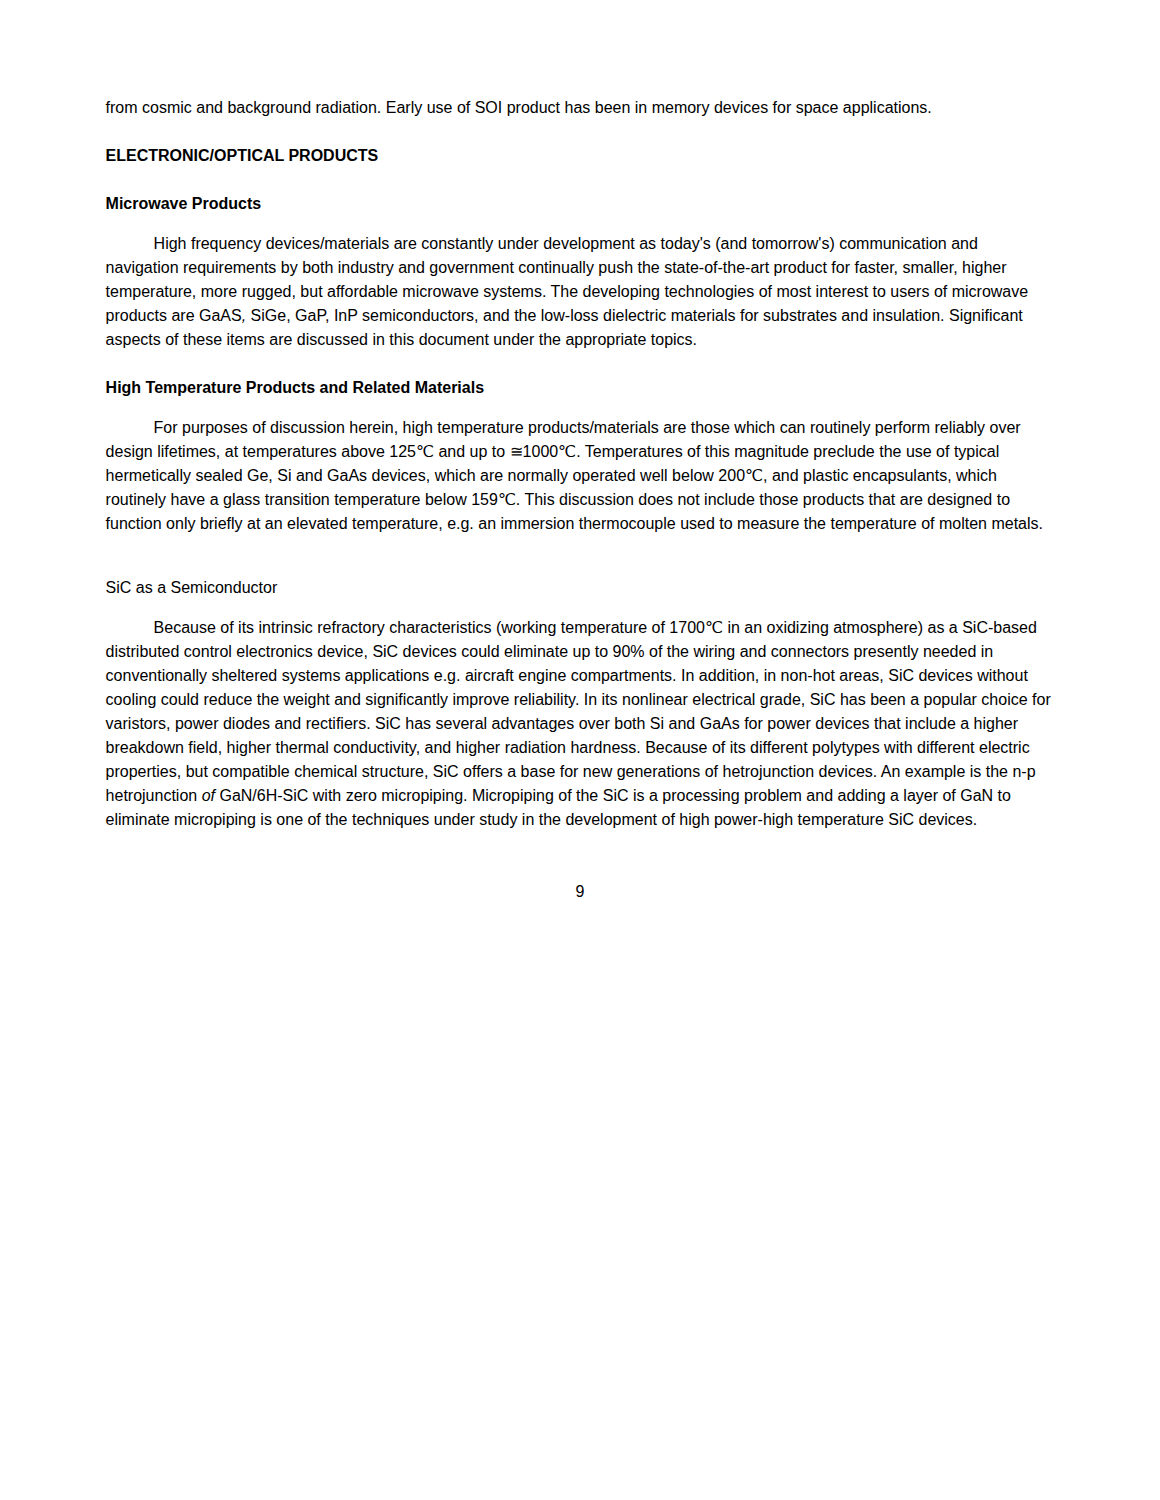from cosmic and background radiation. Early use of SOI product has been in memory devices for space applications.
ELECTRONIC/OPTICAL PRODUCTS
Microwave Products
High frequency devices/materials are constantly under development as today's (and tomorrow's) communication and navigation requirements by both industry and government continually push the state-of-the-art product for faster, smaller, higher temperature, more rugged, but affordable microwave systems. The developing technologies of most interest to users of microwave products are GaAS, SiGe, GaP, InP semiconductors, and the low-loss dielectric materials for substrates and insulation. Significant aspects of these items are discussed in this document under the appropriate topics.
High Temperature Products and Related Materials
For purposes of discussion herein, high temperature products/materials are those which can routinely perform reliably over design lifetimes, at temperatures above 125℃ and up to ≅1000℃. Temperatures of this magnitude preclude the use of typical hermetically sealed Ge, Si and GaAs devices, which are normally operated well below 200℃, and plastic encapsulants, which routinely have a glass transition temperature below 159℃. This discussion does not include those products that are designed to function only briefly at an elevated temperature, e.g. an immersion thermocouple used to measure the temperature of molten metals.
SiC as a Semiconductor
Because of its intrinsic refractory characteristics (working temperature of 1700℃ in an oxidizing atmosphere) as a SiC-based distributed control electronics device, SiC devices could eliminate up to 90% of the wiring and connectors presently needed in conventionally sheltered systems applications e.g. aircraft engine compartments. In addition, in non-hot areas, SiC devices without cooling could reduce the weight and significantly improve reliability. In its nonlinear electrical grade, SiC has been a popular choice for varistors, power diodes and rectifiers. SiC has several advantages over both Si and GaAs for power devices that include a higher breakdown field, higher thermal conductivity, and higher radiation hardness. Because of its different polytypes with different electric properties, but compatible chemical structure, SiC offers a base for new generations of hetrojunction devices. An example is the n-p hetrojunction of GaN/6H-SiC with zero micropiping. Micropiping of the SiC is a processing problem and adding a layer of GaN to eliminate micropiping is one of the techniques under study in the development of high power-high temperature SiC devices.
9